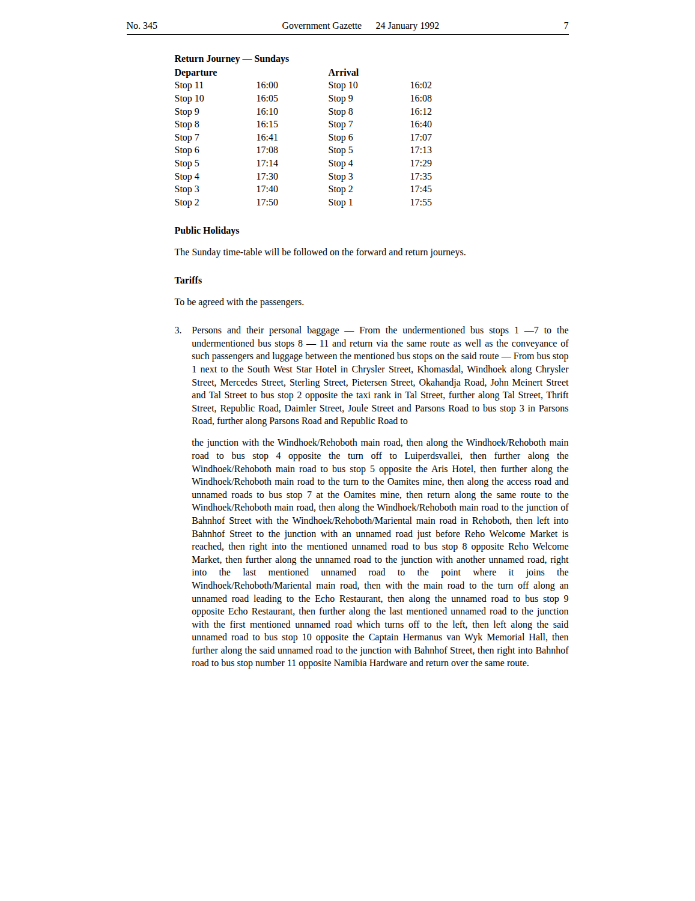No. 345 Government Gazette 24 January 1992 7
Return Journey — Sundays
| Departure | | Arrival | |
| --- | --- | --- | --- |
| Stop 11 | 16:00 | Stop 10 | 16:02 |
| Stop 10 | 16:05 | Stop 9 | 16:08 |
| Stop 9 | 16:10 | Stop 8 | 16:12 |
| Stop 8 | 16:15 | Stop 7 | 16:40 |
| Stop 7 | 16:41 | Stop 6 | 17:07 |
| Stop 6 | 17:08 | Stop 5 | 17:13 |
| Stop 5 | 17:14 | Stop 4 | 17:29 |
| Stop 4 | 17:30 | Stop 3 | 17:35 |
| Stop 3 | 17:40 | Stop 2 | 17:45 |
| Stop 2 | 17:50 | Stop 1 | 17:55 |
Public Holidays
The Sunday time-table will be followed on the forward and return journeys.
Tariffs
To be agreed with the passengers.
3. Persons and their personal baggage — From the undermentioned bus stops 1 —7 to the undermentioned bus stops 8 — 11 and return via the same route as well as the conveyance of such passengers and luggage between the mentioned bus stops on the said route — From bus stop 1 next to the South West Star Hotel in Chrysler Street, Khomasdal, Windhoek along Chrysler Street, Mercedes Street, Sterling Street, Pietersen Street, Okahandja Road, John Meinert Street and Tal Street to bus stop 2 opposite the taxi rank in Tal Street, further along Tal Street, Thrift Street, Republic Road, Daimler Street, Joule Street and Parsons Road to bus stop 3 in Parsons Road, further along Parsons Road and Republic Road to
the junction with the Windhoek/Rehoboth main road, then along the Windhoek/Rehoboth main road to bus stop 4 opposite the turn off to Luiperdsvallei, then further along the Windhoek/Rehoboth main road to bus stop 5 opposite the Aris Hotel, then further along the Windhoek/Rehoboth main road to the turn to the Oamites mine, then along the access road and unnamed roads to bus stop 7 at the Oamites mine, then return along the same route to the Windhoek/Rehoboth main road, then along the Windhoek/Rehoboth main road to the junction of Bahnhof Street with the Windhoek/Rehoboth/Mariental main road in Rehoboth, then left into Bahnhof Street to the junction with an unnamed road just before Reho Welcome Market is reached, then right into the mentioned unnamed road to bus stop 8 opposite Reho Welcome Market, then further along the unnamed road to the junction with another unnamed road, right into the last mentioned unnamed road to the point where it joins the Windhoek/Rehoboth/Mariental main road, then with the main road to the turn off along an unnamed road leading to the Echo Restaurant, then along the unnamed road to bus stop 9 opposite Echo Restaurant, then further along the last mentioned unnamed road to the junction with the first mentioned unnamed road which turns off to the left, then left along the said unnamed road to bus stop 10 opposite the Captain Hermanus van Wyk Memorial Hall, then further along the said unnamed road to the junction with Bahnhof Street, then right into Bahnhof road to bus stop number 11 opposite Namibia Hardware and return over the same route.